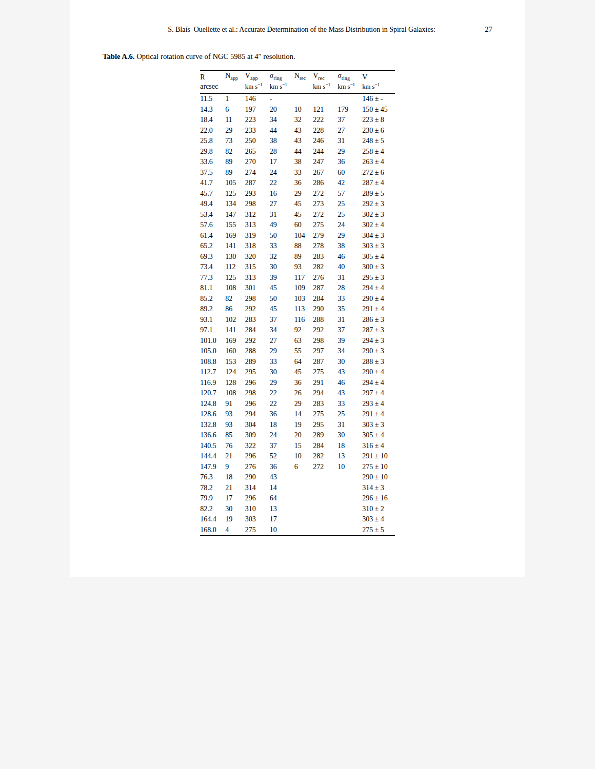S. Blais–Ouellette et al.: Accurate Determination of the Mass Distribution in Spiral Galaxies:
27
Table A.6. Optical rotation curve of NGC 5985 at 4″ resolution.
| R | N app | V app | σ ring | N rec | V rec | σ ring | V |
| --- | --- | --- | --- | --- | --- | --- | --- |
| arcsec | | km s −1 | km s −1 | | km s −1 | km s −1 | km s −1 |
| 11.5 | 1 | 146 | - | | | | 146 ± - |
| 14.3 | 6 | 197 | 20 | 10 | 121 | 179 | 150 ± 45 |
| 18.4 | 11 | 223 | 34 | 32 | 222 | 37 | 223 ± 8 |
| 22.0 | 29 | 233 | 44 | 43 | 228 | 27 | 230 ± 6 |
| 25.8 | 73 | 250 | 38 | 43 | 246 | 31 | 248 ± 5 |
| 29.8 | 82 | 265 | 28 | 44 | 244 | 29 | 258 ± 4 |
| 33.6 | 89 | 270 | 17 | 38 | 247 | 36 | 263 ± 4 |
| 37.5 | 89 | 274 | 24 | 33 | 267 | 60 | 272 ± 6 |
| 41.7 | 105 | 287 | 22 | 36 | 286 | 42 | 287 ± 4 |
| 45.7 | 125 | 293 | 16 | 29 | 272 | 57 | 289 ± 5 |
| 49.4 | 134 | 298 | 27 | 45 | 273 | 25 | 292 ± 3 |
| 53.4 | 147 | 312 | 31 | 45 | 272 | 25 | 302 ± 3 |
| 57.6 | 155 | 313 | 49 | 60 | 275 | 24 | 302 ± 4 |
| 61.4 | 169 | 319 | 50 | 104 | 279 | 29 | 304 ± 3 |
| 65.2 | 141 | 318 | 33 | 88 | 278 | 38 | 303 ± 3 |
| 69.3 | 130 | 320 | 32 | 89 | 283 | 46 | 305 ± 4 |
| 73.4 | 112 | 315 | 30 | 93 | 282 | 40 | 300 ± 3 |
| 77.3 | 125 | 313 | 39 | 117 | 276 | 31 | 295 ± 3 |
| 81.1 | 108 | 301 | 45 | 109 | 287 | 28 | 294 ± 4 |
| 85.2 | 82 | 298 | 50 | 103 | 284 | 33 | 290 ± 4 |
| 89.2 | 86 | 292 | 45 | 113 | 290 | 35 | 291 ± 4 |
| 93.1 | 102 | 283 | 37 | 116 | 288 | 31 | 286 ± 3 |
| 97.1 | 141 | 284 | 34 | 92 | 292 | 37 | 287 ± 3 |
| 101.0 | 169 | 292 | 27 | 63 | 298 | 39 | 294 ± 3 |
| 105.0 | 160 | 288 | 29 | 55 | 297 | 34 | 290 ± 3 |
| 108.8 | 153 | 289 | 33 | 64 | 287 | 30 | 288 ± 3 |
| 112.7 | 124 | 295 | 30 | 45 | 275 | 43 | 290 ± 4 |
| 116.9 | 128 | 296 | 29 | 36 | 291 | 46 | 294 ± 4 |
| 120.7 | 108 | 298 | 22 | 26 | 294 | 43 | 297 ± 4 |
| 124.8 | 91 | 296 | 22 | 29 | 283 | 33 | 293 ± 4 |
| 128.6 | 93 | 294 | 36 | 14 | 275 | 25 | 291 ± 4 |
| 132.8 | 93 | 304 | 18 | 19 | 295 | 31 | 303 ± 3 |
| 136.6 | 85 | 309 | 24 | 20 | 289 | 30 | 305 ± 4 |
| 140.5 | 76 | 322 | 37 | 15 | 284 | 18 | 316 ± 4 |
| 144.4 | 21 | 296 | 52 | 10 | 282 | 13 | 291 ± 10 |
| 147.9 | 9 | 276 | 36 | 6 | 272 | 10 | 275 ± 10 |
| 76.3 | 18 | 290 | 43 | | | | 290 ± 10 |
| 78.2 | 21 | 314 | 14 | | | | 314 ± 3 |
| 79.9 | 17 | 296 | 64 | | | | 296 ± 16 |
| 82.2 | 30 | 310 | 13 | | | | 310 ± 2 |
| 164.4 | 19 | 303 | 17 | | | | 303 ± 4 |
| 168.0 | 4 | 275 | 10 | | | | 275 ± 5 |